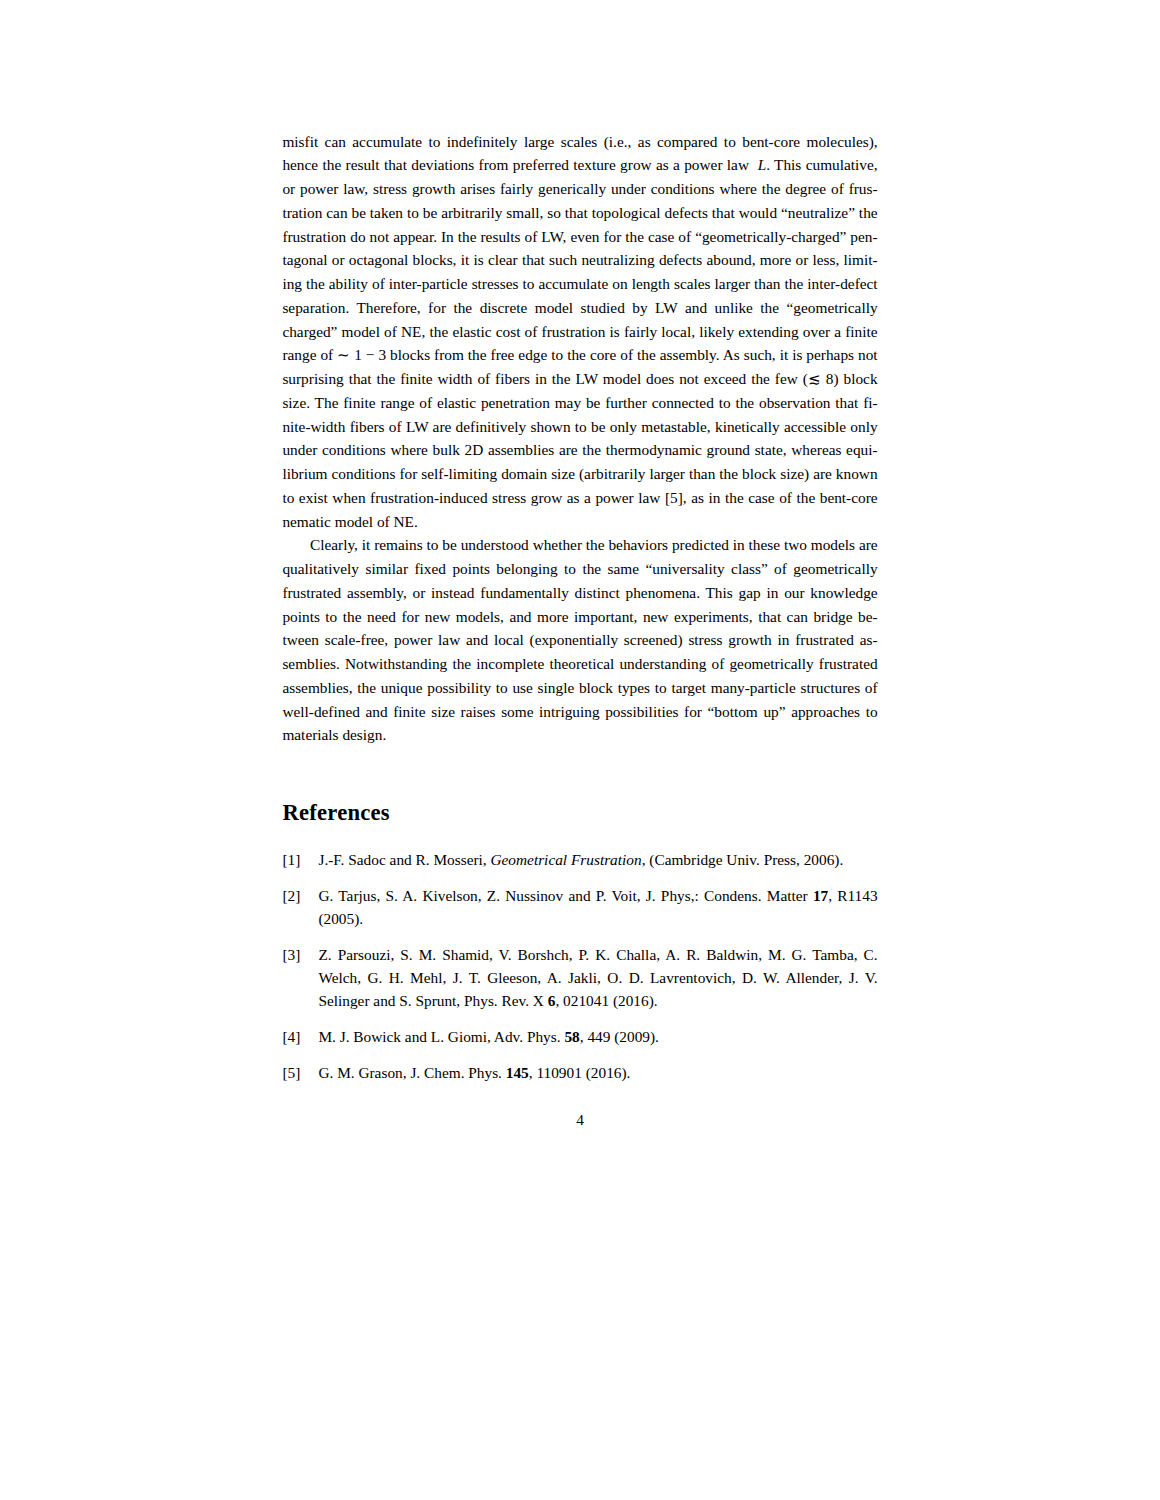misfit can accumulate to indefinitely large scales (i.e., as compared to bent-core molecules), hence the result that deviations from preferred texture grow as a power law L. This cumulative, or power law, stress growth arises fairly generically under conditions where the degree of frustration can be taken to be arbitrarily small, so that topological defects that would “neutralize” the frustration do not appear. In the results of LW, even for the case of “geometrically-charged” pentagonal or octagonal blocks, it is clear that such neutralizing defects abound, more or less, limiting the ability of inter-particle stresses to accumulate on length scales larger than the inter-defect separation. Therefore, for the discrete model studied by LW and unlike the “geometrically charged” model of NE, the elastic cost of frustration is fairly local, likely extending over a finite range of ∼ 1 − 3 blocks from the free edge to the core of the assembly. As such, it is perhaps not surprising that the finite width of fibers in the LW model does not exceed the few (≲ 8) block size. The finite range of elastic penetration may be further connected to the observation that finite-width fibers of LW are definitively shown to be only metastable, kinetically accessible only under conditions where bulk 2D assemblies are the thermodynamic ground state, whereas equilibrium conditions for self-limiting domain size (arbitrarily larger than the block size) are known to exist when frustration-induced stress grow as a power law [5], as in the case of the bent-core nematic model of NE.
Clearly, it remains to be understood whether the behaviors predicted in these two models are qualitatively similar fixed points belonging to the same “universality class” of geometrically frustrated assembly, or instead fundamentally distinct phenomena. This gap in our knowledge points to the need for new models, and more important, new experiments, that can bridge between scale-free, power law and local (exponentially screened) stress growth in frustrated assemblies. Notwithstanding the incomplete theoretical understanding of geometrically frustrated assemblies, the unique possibility to use single block types to target many-particle structures of well-defined and finite size raises some intriguing possibilities for “bottom up” approaches to materials design.
References
[1] J.-F. Sadoc and R. Mosseri, Geometrical Frustration, (Cambridge Univ. Press, 2006).
[2] G. Tarjus, S. A. Kivelson, Z. Nussinov and P. Voit, J. Phys,: Condens. Matter 17, R1143 (2005).
[3] Z. Parsouzi, S. M. Shamid, V. Borshch, P. K. Challa, A. R. Baldwin, M. G. Tamba, C. Welch, G. H. Mehl, J. T. Gleeson, A. Jakli, O. D. Lavrentovich, D. W. Allender, J. V. Selinger and S. Sprunt, Phys. Rev. X 6, 021041 (2016).
[4] M. J. Bowick and L. Giomi, Adv. Phys. 58, 449 (2009).
[5] G. M. Grason, J. Chem. Phys. 145, 110901 (2016).
4